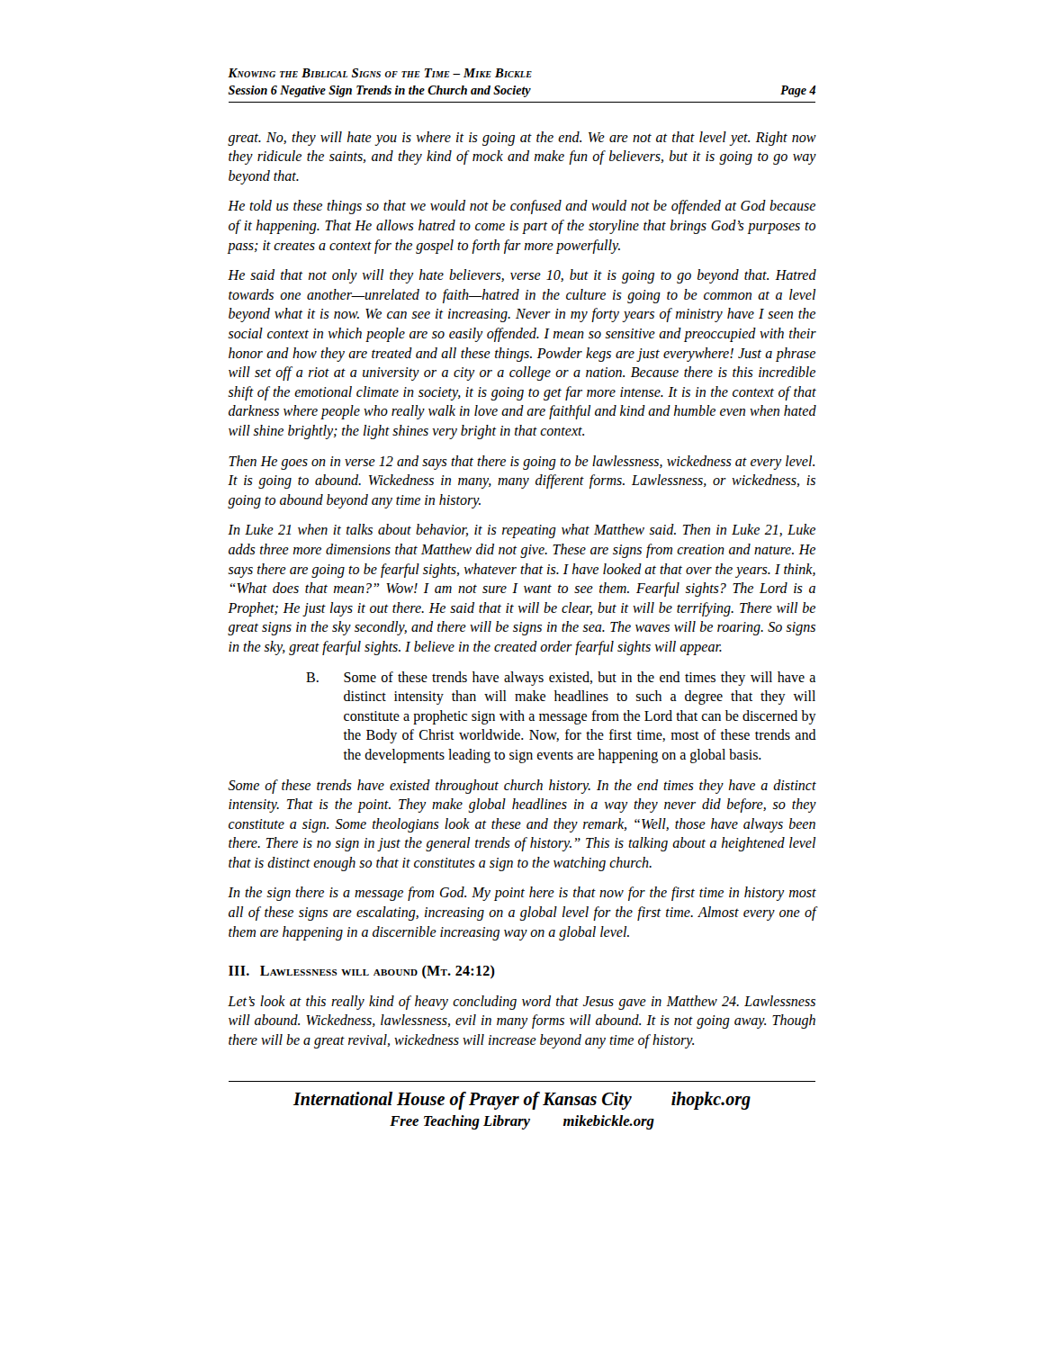Knowing the Biblical Signs of the Time – Mike Bickle
Session 6 Negative Sign Trends in the Church and Society Page 4
great. No, they will hate you is where it is going at the end. We are not at that level yet. Right now they ridicule the saints, and they kind of mock and make fun of believers, but it is going to go way beyond that.
He told us these things so that we would not be confused and would not be offended at God because of it happening. That He allows hatred to come is part of the storyline that brings God’s purposes to pass; it creates a context for the gospel to forth far more powerfully.
He said that not only will they hate believers, verse 10, but it is going to go beyond that. Hatred towards one another—unrelated to faith—hatred in the culture is going to be common at a level beyond what it is now. We can see it increasing. Never in my forty years of ministry have I seen the social context in which people are so easily offended. I mean so sensitive and preoccupied with their honor and how they are treated and all these things. Powder kegs are just everywhere! Just a phrase will set off a riot at a university or a city or a college or a nation. Because there is this incredible shift of the emotional climate in society, it is going to get far more intense. It is in the context of that darkness where people who really walk in love and are faithful and kind and humble even when hated will shine brightly; the light shines very bright in that context.
Then He goes on in verse 12 and says that there is going to be lawlessness, wickedness at every level. It is going to abound. Wickedness in many, many different forms. Lawlessness, or wickedness, is going to abound beyond any time in history.
In Luke 21 when it talks about behavior, it is repeating what Matthew said. Then in Luke 21, Luke adds three more dimensions that Matthew did not give. These are signs from creation and nature. He says there are going to be fearful sights, whatever that is. I have looked at that over the years. I think, “What does that mean?” Wow! I am not sure I want to see them. Fearful sights? The Lord is a Prophet; He just lays it out there. He said that it will be clear, but it will be terrifying. There will be great signs in the sky secondly, and there will be signs in the sea. The waves will be roaring. So signs in the sky, great fearful sights. I believe in the created order fearful sights will appear.
B.
Some of these trends have always existed, but in the end times they will have a distinct intensity than will make headlines to such a degree that they will constitute a prophetic sign with a message from the Lord that can be discerned by the Body of Christ worldwide. Now, for the first time, most of these trends and the developments leading to sign events are happening on a global basis.
Some of these trends have existed throughout church history. In the end times they have a distinct intensity. That is the point. They make global headlines in a way they never did before, so they constitute a sign. Some theologians look at these and they remark, “Well, those have always been there. There is no sign in just the general trends of history.” This is talking about a heightened level that is distinct enough so that it constitutes a sign to the watching church.
In the sign there is a message from God. My point here is that now for the first time in history most all of these signs are escalating, increasing on a global level for the first time. Almost every one of them are happening in a discernible increasing way on a global level.
III. Lawlessness will abound (Mt. 24:12)
Let’s look at this really kind of heavy concluding word that Jesus gave in Matthew 24. Lawlessness will abound. Wickedness, lawlessness, evil in many forms will abound. It is not going away. Though there will be a great revival, wickedness will increase beyond any time of history.
International House of Prayer of Kansas City ihopkc.org
Free Teaching Library mikebickle.org